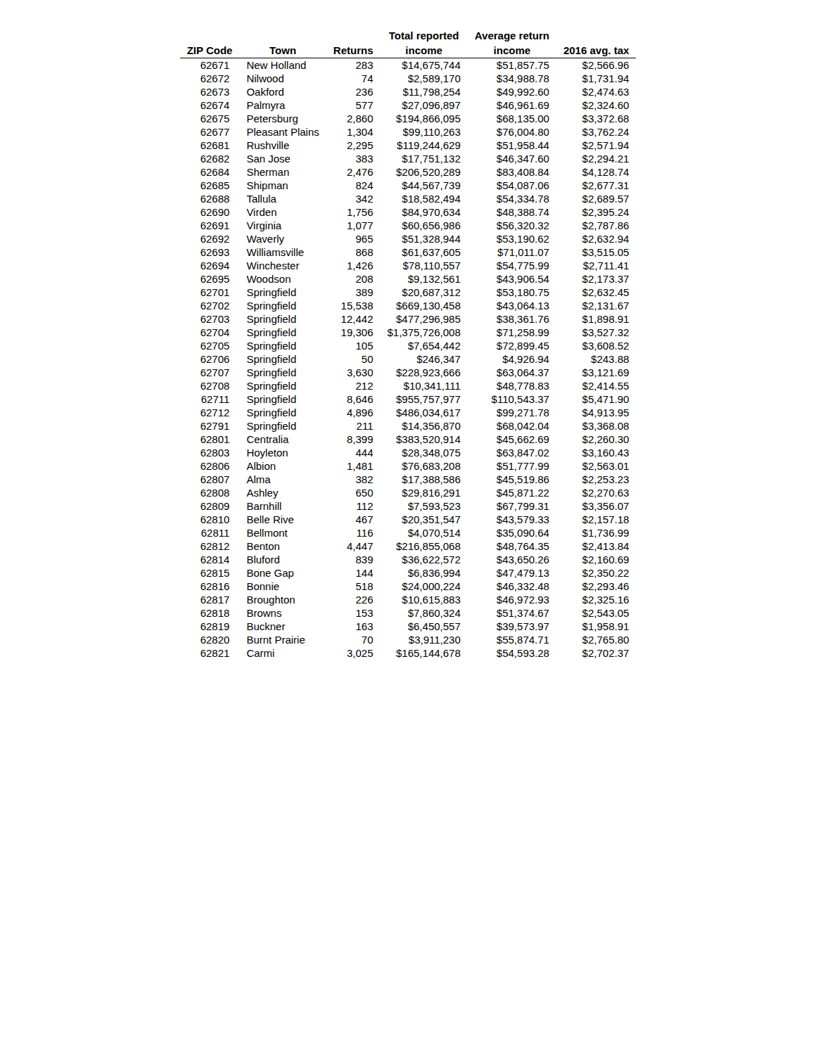| | | | Total reported | Average return | |
| --- | --- | --- | --- | --- | --- |
| ZIP Code | Town | Returns | income | income | 2016 avg. tax |
| 62671 | New Holland | 283 | $14,675,744 | $51,857.75 | $2,566.96 |
| 62672 | Nilwood | 74 | $2,589,170 | $34,988.78 | $1,731.94 |
| 62673 | Oakford | 236 | $11,798,254 | $49,992.60 | $2,474.63 |
| 62674 | Palmyra | 577 | $27,096,897 | $46,961.69 | $2,324.60 |
| 62675 | Petersburg | 2,860 | $194,866,095 | $68,135.00 | $3,372.68 |
| 62677 | Pleasant Plains | 1,304 | $99,110,263 | $76,004.80 | $3,762.24 |
| 62681 | Rushville | 2,295 | $119,244,629 | $51,958.44 | $2,571.94 |
| 62682 | San Jose | 383 | $17,751,132 | $46,347.60 | $2,294.21 |
| 62684 | Sherman | 2,476 | $206,520,289 | $83,408.84 | $4,128.74 |
| 62685 | Shipman | 824 | $44,567,739 | $54,087.06 | $2,677.31 |
| 62688 | Tallula | 342 | $18,582,494 | $54,334.78 | $2,689.57 |
| 62690 | Virden | 1,756 | $84,970,634 | $48,388.74 | $2,395.24 |
| 62691 | Virginia | 1,077 | $60,656,986 | $56,320.32 | $2,787.86 |
| 62692 | Waverly | 965 | $51,328,944 | $53,190.62 | $2,632.94 |
| 62693 | Williamsville | 868 | $61,637,605 | $71,011.07 | $3,515.05 |
| 62694 | Winchester | 1,426 | $78,110,557 | $54,775.99 | $2,711.41 |
| 62695 | Woodson | 208 | $9,132,561 | $43,906.54 | $2,173.37 |
| 62701 | Springfield | 389 | $20,687,312 | $53,180.75 | $2,632.45 |
| 62702 | Springfield | 15,538 | $669,130,458 | $43,064.13 | $2,131.67 |
| 62703 | Springfield | 12,442 | $477,296,985 | $38,361.76 | $1,898.91 |
| 62704 | Springfield | 19,306 | $1,375,726,008 | $71,258.99 | $3,527.32 |
| 62705 | Springfield | 105 | $7,654,442 | $72,899.45 | $3,608.52 |
| 62706 | Springfield | 50 | $246,347 | $4,926.94 | $243.88 |
| 62707 | Springfield | 3,630 | $228,923,666 | $63,064.37 | $3,121.69 |
| 62708 | Springfield | 212 | $10,341,111 | $48,778.83 | $2,414.55 |
| 62711 | Springfield | 8,646 | $955,757,977 | $110,543.37 | $5,471.90 |
| 62712 | Springfield | 4,896 | $486,034,617 | $99,271.78 | $4,913.95 |
| 62791 | Springfield | 211 | $14,356,870 | $68,042.04 | $3,368.08 |
| 62801 | Centralia | 8,399 | $383,520,914 | $45,662.69 | $2,260.30 |
| 62803 | Hoyleton | 444 | $28,348,075 | $63,847.02 | $3,160.43 |
| 62806 | Albion | 1,481 | $76,683,208 | $51,777.99 | $2,563.01 |
| 62807 | Alma | 382 | $17,388,586 | $45,519.86 | $2,253.23 |
| 62808 | Ashley | 650 | $29,816,291 | $45,871.22 | $2,270.63 |
| 62809 | Barnhill | 112 | $7,593,523 | $67,799.31 | $3,356.07 |
| 62810 | Belle Rive | 467 | $20,351,547 | $43,579.33 | $2,157.18 |
| 62811 | Bellmont | 116 | $4,070,514 | $35,090.64 | $1,736.99 |
| 62812 | Benton | 4,447 | $216,855,068 | $48,764.35 | $2,413.84 |
| 62814 | Bluford | 839 | $36,622,572 | $43,650.26 | $2,160.69 |
| 62815 | Bone Gap | 144 | $6,836,994 | $47,479.13 | $2,350.22 |
| 62816 | Bonnie | 518 | $24,000,224 | $46,332.48 | $2,293.46 |
| 62817 | Broughton | 226 | $10,615,883 | $46,972.93 | $2,325.16 |
| 62818 | Browns | 153 | $7,860,324 | $51,374.67 | $2,543.05 |
| 62819 | Buckner | 163 | $6,450,557 | $39,573.97 | $1,958.91 |
| 62820 | Burnt Prairie | 70 | $3,911,230 | $55,874.71 | $2,765.80 |
| 62821 | Carmi | 3,025 | $165,144,678 | $54,593.28 | $2,702.37 |